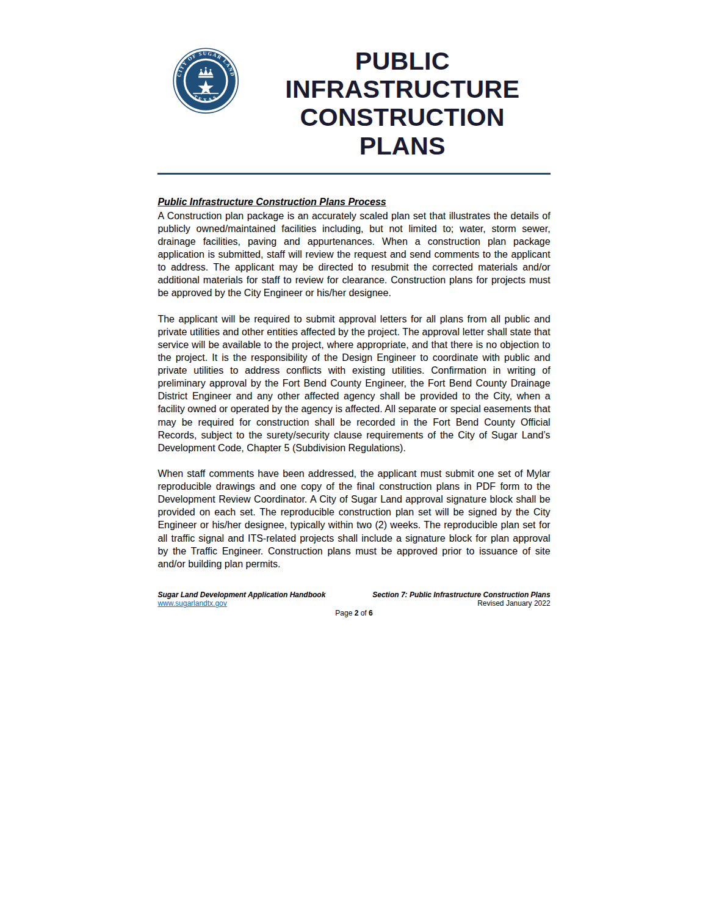CITY OF SUGAR LAND TEXAS
PUBLIC INFRASTRUCTURE
CONSTRUCTION PLANS
Public Infrastructure Construction Plans Process
A Construction plan package is an accurately scaled plan set that illustrates the details of publicly owned/maintained facilities including, but not limited to; water, storm sewer, drainage facilities, paving and appurtenances. When a construction plan package application is submitted, staff will review the request and send comments to the applicant to address. The applicant may be directed to resubmit the corrected materials and/or additional materials for staff to review for clearance. Construction plans for projects must be approved by the City Engineer or his/her designee.
The applicant will be required to submit approval letters for all plans from all public and private utilities and other entities affected by the project. The approval letter shall state that service will be available to the project, where appropriate, and that there is no objection to the project. It is the responsibility of the Design Engineer to coordinate with public and private utilities to address conflicts with existing utilities. Confirmation in writing of preliminary approval by the Fort Bend County Engineer, the Fort Bend County Drainage District Engineer and any other affected agency shall be provided to the City, when a facility owned or operated by the agency is affected. All separate or special easements that may be required for construction shall be recorded in the Fort Bend County Official Records, subject to the surety/security clause requirements of the City of Sugar Land’s Development Code, Chapter 5 (Subdivision Regulations).
When staff comments have been addressed, the applicant must submit one set of Mylar reproducible drawings and one copy of the final construction plans in PDF form to the Development Review Coordinator. A City of Sugar Land approval signature block shall be provided on each set. The reproducible construction plan set will be signed by the City Engineer or his/her designee, typically within two (2) weeks. The reproducible plan set for all traffic signal and ITS-related projects shall include a signature block for plan approval by the Traffic Engineer. Construction plans must be approved prior to issuance of site and/or building plan permits.
Sugar Land Development Application Handbook
www.sugarlandtx.gov
Section 7: Public Infrastructure Construction Plans
Revised January 2022
Page 2 of 6